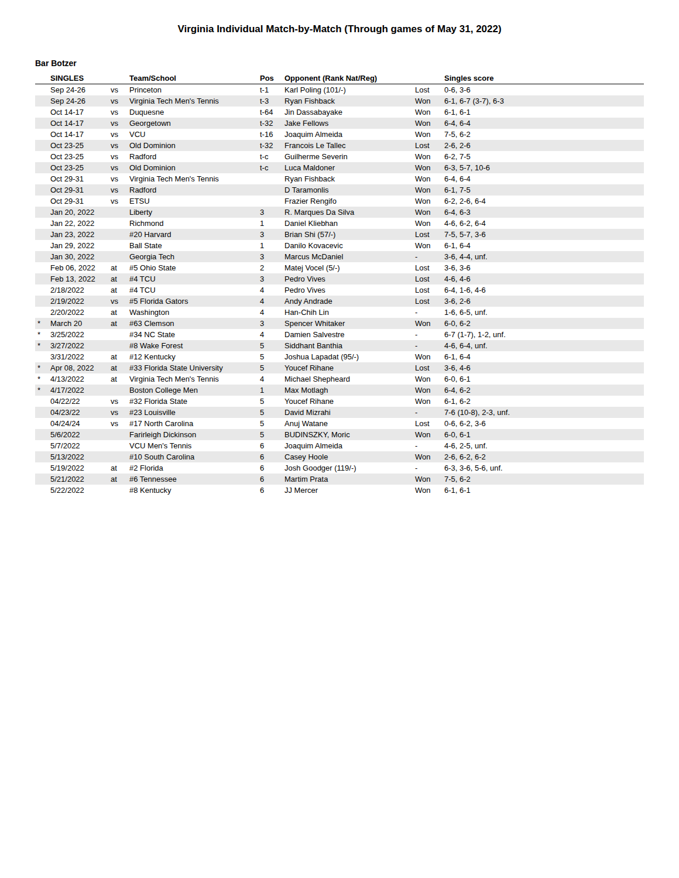Virginia Individual Match-by-Match (Through games of May 31, 2022)
Bar Botzer
| | SINGLES | | Team/School | Pos | Opponent (Rank Nat/Reg) | | Singles score |
| --- | --- | --- | --- | --- | --- | --- | --- |
| | Sep 24-26 | vs | Princeton | t-1 | Karl Poling (101/-) | Lost | 0-6, 3-6 |
| | Sep 24-26 | vs | Virginia Tech Men's Tennis | t-3 | Ryan Fishback | Won | 6-1, 6-7 (3-7), 6-3 |
| | Oct 14-17 | vs | Duquesne | t-64 | Jin Dassabayake | Won | 6-1, 6-1 |
| | Oct 14-17 | vs | Georgetown | t-32 | Jake Fellows | Won | 6-4, 6-4 |
| | Oct 14-17 | vs | VCU | t-16 | Joaquim Almeida | Won | 7-5, 6-2 |
| | Oct 23-25 | vs | Old Dominion | t-32 | Francois Le Tallec | Lost | 2-6, 2-6 |
| | Oct 23-25 | vs | Radford | t-c | Guilherme Severin | Won | 6-2, 7-5 |
| | Oct 23-25 | vs | Old Dominion | t-c | Luca Maldoner | Won | 6-3, 5-7, 10-6 |
| | Oct 29-31 | vs | Virginia Tech Men's Tennis | | Ryan Fishback | Won | 6-4, 6-4 |
| | Oct 29-31 | vs | Radford | | D Taramonlis | Won | 6-1, 7-5 |
| | Oct 29-31 | vs | ETSU | | Frazier Rengifo | Won | 6-2, 2-6, 6-4 |
| | Jan 20, 2022 | | Liberty | 3 | R. Marques Da Silva | Won | 6-4, 6-3 |
| | Jan 22, 2022 | | Richmond | 1 | Daniel Kliebhan | Won | 4-6, 6-2, 6-4 |
| | Jan 23, 2022 | | #20 Harvard | 3 | Brian Shi (57/-) | Lost | 7-5, 5-7, 3-6 |
| | Jan 29, 2022 | | Ball State | 1 | Danilo Kovacevic | Won | 6-1, 6-4 |
| | Jan 30, 2022 | | Georgia Tech | 3 | Marcus McDaniel | - | 3-6, 4-4, unf. |
| | Feb 06, 2022 | at | #5 Ohio State | 2 | Matej Vocel (5/-) | Lost | 3-6, 3-6 |
| | Feb 13, 2022 | at | #4 TCU | 3 | Pedro Vives | Lost | 4-6, 4-6 |
| | 2/18/2022 | at | #4 TCU | 4 | Pedro Vives | Lost | 6-4, 1-6, 4-6 |
| | 2/19/2022 | vs | #5 Florida Gators | 4 | Andy Andrade | Lost | 3-6, 2-6 |
| | 2/20/2022 | at | Washington | 4 | Han-Chih Lin | - | 1-6, 6-5, unf. |
| * | March 20 | at | #63 Clemson | 3 | Spencer Whitaker | Won | 6-0, 6-2 |
| * | 3/25/2022 | | #34 NC State | 4 | Damien Salvestre | - | 6-7 (1-7), 1-2, unf. |
| * | 3/27/2022 | | #8 Wake Forest | 5 | Siddhant Banthia | - | 4-6, 6-4, unf. |
| | 3/31/2022 | at | #12 Kentucky | 5 | Joshua Lapadat (95/-) | Won | 6-1, 6-4 |
| * | Apr 08, 2022 | at | #33 Florida State University | 5 | Youcef Rihane | Lost | 3-6, 4-6 |
| * | 4/13/2022 | at | Virginia Tech Men's Tennis | 4 | Michael Shepheard | Won | 6-0, 6-1 |
| * | 4/17/2022 | | Boston College Men | 1 | Max Motlagh | Won | 6-4, 6-2 |
| | 04/22/22 | vs | #32 Florida State | 5 | Youcef Rihane | Won | 6-1, 6-2 |
| | 04/23/22 | vs | #23 Louisville | 5 | David Mizrahi | - | 7-6 (10-8), 2-3, unf. |
| | 04/24/24 | vs | #17 North Carolina | 5 | Anuj Watane | Lost | 0-6, 6-2, 3-6 |
| | 5/6/2022 | | Farirleigh Dickinson | 5 | BUDINSZKY, Moric | Won | 6-0, 6-1 |
| | 5/7/2022 | | VCU Men's Tennis | 6 | Joaquim Almeida | - | 4-6, 2-5, unf. |
| | 5/13/2022 | | #10 South Carolina | 6 | Casey Hoole | Won | 2-6, 6-2, 6-2 |
| | 5/19/2022 | at | #2 Florida | 6 | Josh Goodger (119/-) | - | 6-3, 3-6, 5-6, unf. |
| | 5/21/2022 | at | #6 Tennessee | 6 | Martim Prata | Won | 7-5, 6-2 |
| | 5/22/2022 | | #8 Kentucky | 6 | JJ Mercer | Won | 6-1, 6-1 |